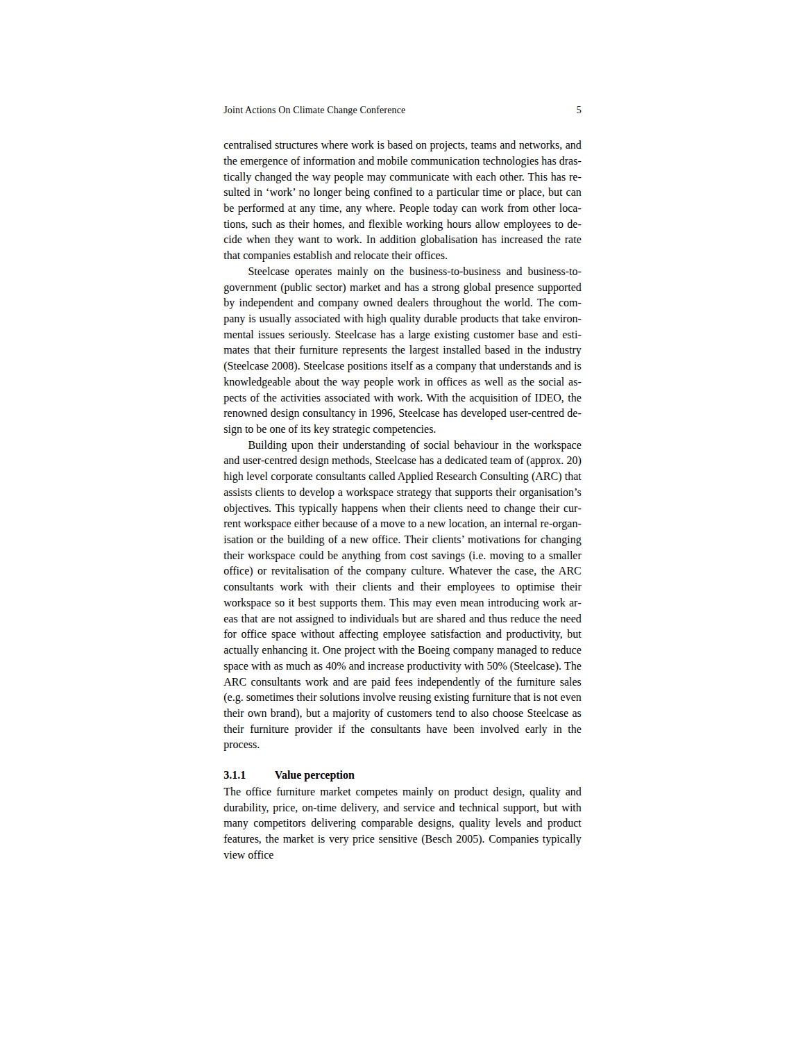Joint Actions On Climate Change Conference 5
centralised structures where work is based on projects, teams and networks, and the emergence of information and mobile communication technologies has drastically changed the way people may communicate with each other. This has resulted in ‘work’ no longer being confined to a particular time or place, but can be performed at any time, any where. People today can work from other locations, such as their homes, and flexible working hours allow employees to decide when they want to work. In addition globalisation has increased the rate that companies establish and relocate their offices.
Steelcase operates mainly on the business-to-business and business-to-government (public sector) market and has a strong global presence supported by independent and company owned dealers throughout the world. The company is usually associated with high quality durable products that take environmental issues seriously. Steelcase has a large existing customer base and estimates that their furniture represents the largest installed based in the industry (Steelcase 2008). Steelcase positions itself as a company that understands and is knowledgeable about the way people work in offices as well as the social aspects of the activities associated with work. With the acquisition of IDEO, the renowned design consultancy in 1996, Steelcase has developed user-centred design to be one of its key strategic competencies.
Building upon their understanding of social behaviour in the workspace and user-centred design methods, Steelcase has a dedicated team of (approx. 20) high level corporate consultants called Applied Research Consulting (ARC) that assists clients to develop a workspace strategy that supports their organisation’s objectives. This typically happens when their clients need to change their current workspace either because of a move to a new location, an internal re-organisation or the building of a new office. Their clients’ motivations for changing their workspace could be anything from cost savings (i.e. moving to a smaller office) or revitalisation of the company culture. Whatever the case, the ARC consultants work with their clients and their employees to optimise their workspace so it best supports them. This may even mean introducing work areas that are not assigned to individuals but are shared and thus reduce the need for office space without affecting employee satisfaction and productivity, but actually enhancing it. One project with the Boeing company managed to reduce space with as much as 40% and increase productivity with 50% (Steelcase). The ARC consultants work and are paid fees independently of the furniture sales (e.g. sometimes their solutions involve reusing existing furniture that is not even their own brand), but a majority of customers tend to also choose Steelcase as their furniture provider if the consultants have been involved early in the process.
3.1.1 Value perception
The office furniture market competes mainly on product design, quality and durability, price, on-time delivery, and service and technical support, but with many competitors delivering comparable designs, quality levels and product features, the market is very price sensitive (Besch 2005). Companies typically view office